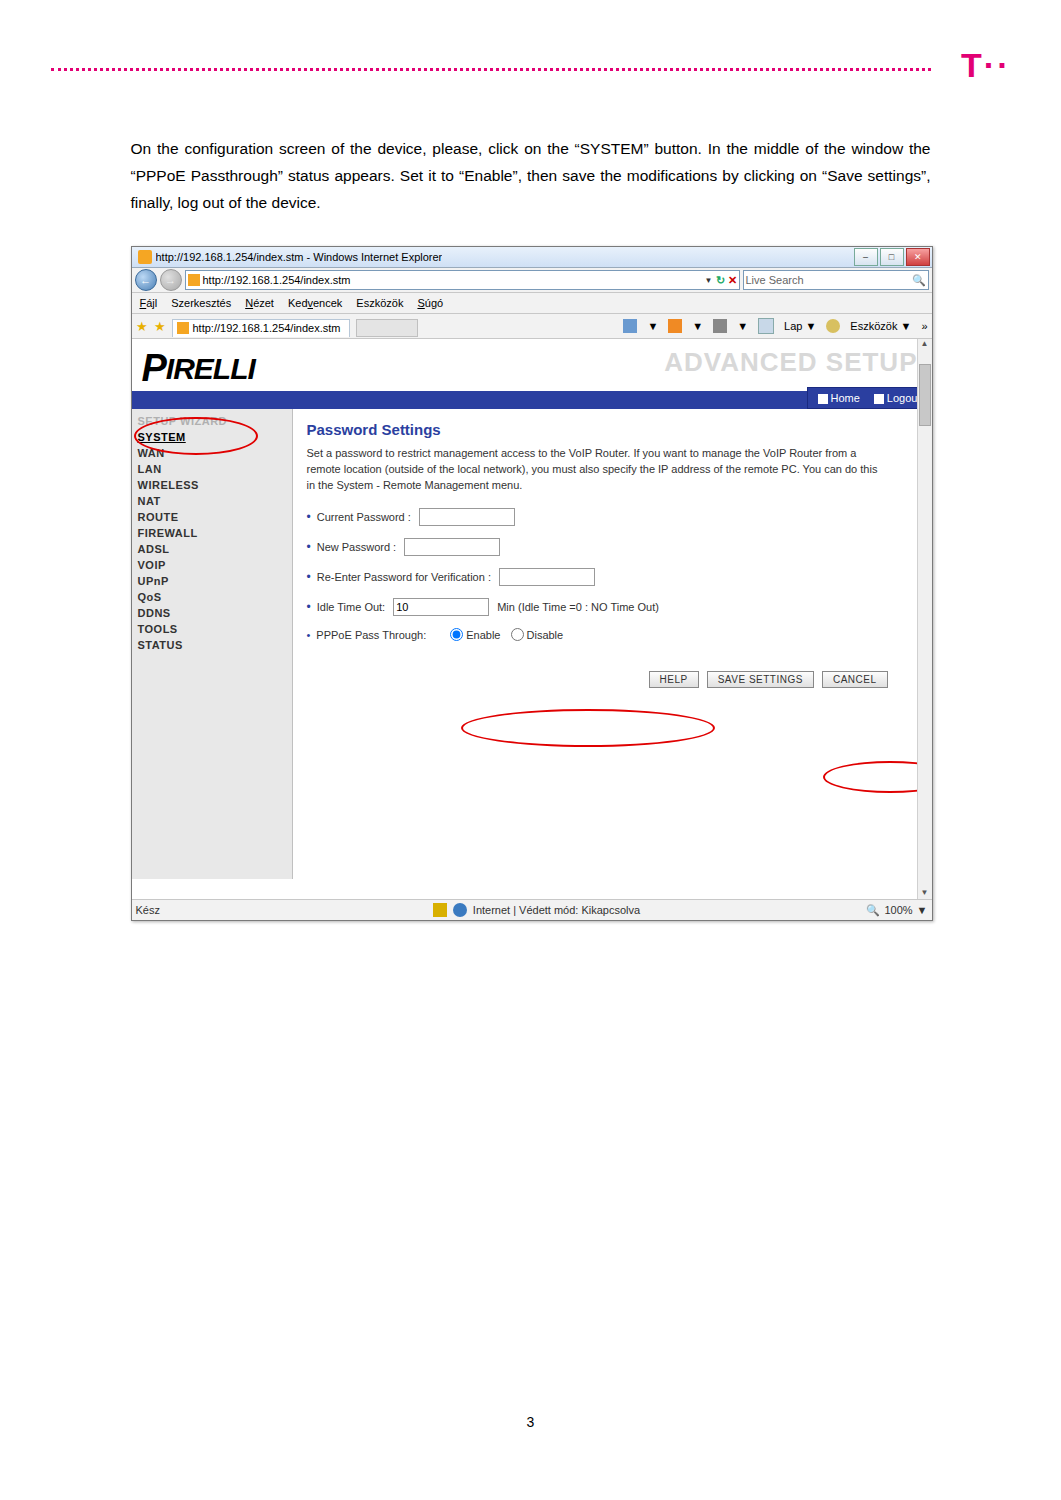T··
On the configuration screen of the device, please, click on the “SYSTEM” button. In the middle of the window the “PPPoE Passthrough” status appears. Set it to “Enable”, then save the modifications by clicking on “Save settings”, finally, log out of the device.
http://192.168.1.254/index.stm - Windows Internet Explorer
– □ ✕
← →
http://192.168.1.254/index.stm ▼ ↻ ✕
Live Search 🔍
Fájl Szerkesztés Nézet Kedvencek Eszközök Súgó
★ ★
http://192.168.1.254/index.stm
▼ ▼ ▼ Lap ▼ Eszközök ▼ »
PIRELLI
ADVANCED SETUP
Home Logout
SETUP WIZARD
SYSTEM
WAN
LAN
WIRELESS
NAT
ROUTE
FIREWALL
ADSL
VOIP
UPnP
QoS
DDNS
TOOLS
STATUS
Password Settings
Set a password to restrict management access to the VoIP Router. If you want to manage the VoIP Router from a remote location (outside of the local network), you must also specify the IP address of the remote PC. You can do this in the System - Remote Management menu.
• Current Password :
• New Password :
• Re-Enter Password for Verification :
• Idle Time Out: Min (Idle Time =0 : NO Time Out)
• PPPoE Pass Through: Enable Disable
HELP SAVE SETTINGS CANCEL
▲
▼
Kész
Internet | Védett mód: Kikapcsolva
🔍 100% ▼
3